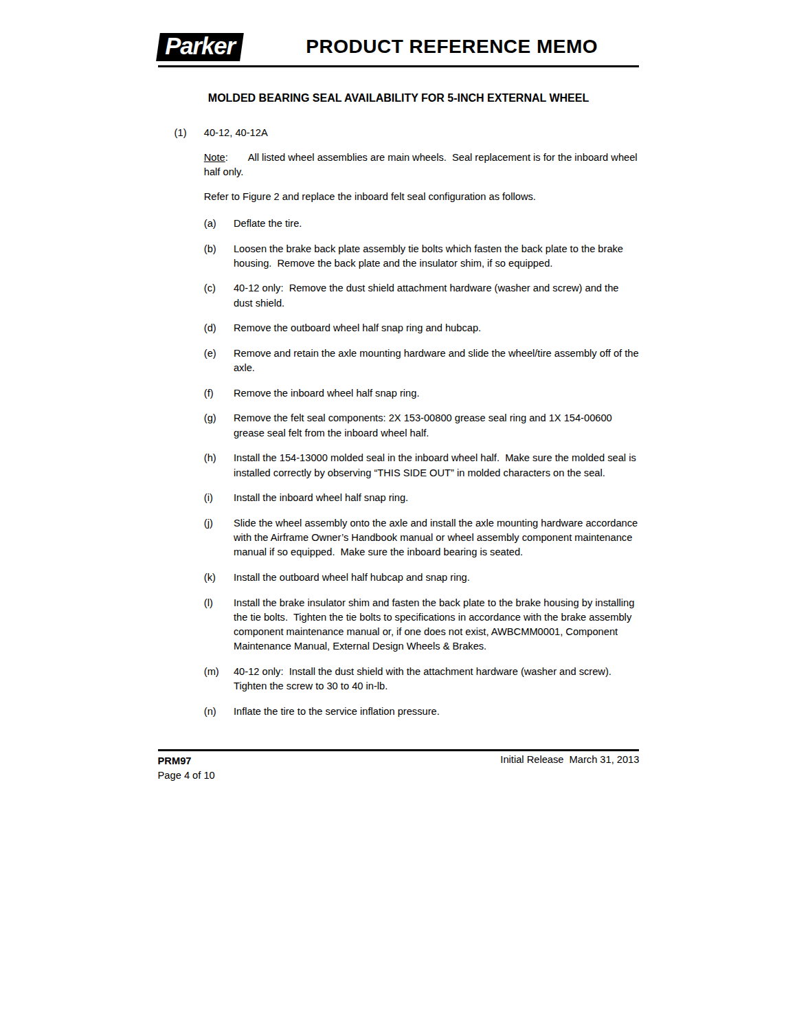Parker
PRODUCT REFERENCE MEMO
MOLDED BEARING SEAL AVAILABILITY FOR 5-INCH EXTERNAL WHEEL
(1)
40-12, 40-12A
Note: All listed wheel assemblies are main wheels. Seal replacement is for the inboard wheel half only.
Refer to Figure 2 and replace the inboard felt seal configuration as follows.
(a) Deflate the tire.
(b) Loosen the brake back plate assembly tie bolts which fasten the back plate to the brake housing. Remove the back plate and the insulator shim, if so equipped.
(c) 40-12 only: Remove the dust shield attachment hardware (washer and screw) and the dust shield.
(d) Remove the outboard wheel half snap ring and hubcap.
(e) Remove and retain the axle mounting hardware and slide the wheel/tire assembly off of the axle.
(f) Remove the inboard wheel half snap ring.
(g) Remove the felt seal components: 2X 153-00800 grease seal ring and 1X 154-00600 grease seal felt from the inboard wheel half.
(h) Install the 154-13000 molded seal in the inboard wheel half. Make sure the molded seal is installed correctly by observing “THIS SIDE OUT” in molded characters on the seal.
(i) Install the inboard wheel half snap ring.
(j) Slide the wheel assembly onto the axle and install the axle mounting hardware accordance with the Airframe Owner’s Handbook manual or wheel assembly component maintenance manual if so equipped. Make sure the inboard bearing is seated.
(k) Install the outboard wheel half hubcap and snap ring.
(l) Install the brake insulator shim and fasten the back plate to the brake housing by installing the tie bolts. Tighten the tie bolts to specifications in accordance with the brake assembly component maintenance manual or, if one does not exist, AWBCMM0001, Component Maintenance Manual, External Design Wheels & Brakes.
(m) 40-12 only: Install the dust shield with the attachment hardware (washer and screw). Tighten the screw to 30 to 40 in-lb.
(n) Inflate the tire to the service inflation pressure.
PRM97
Page 4 of 10
Initial Release March 31, 2013